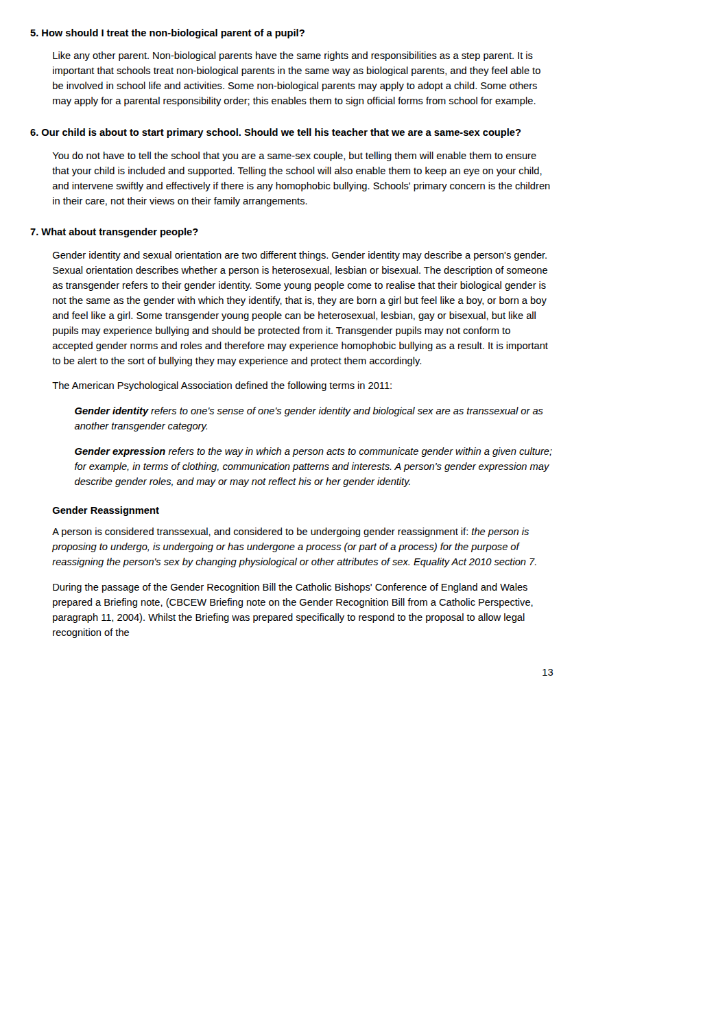5. How should I treat the non-biological parent of a pupil?
Like any other parent. Non-biological parents have the same rights and responsibilities as a step parent. It is important that schools treat non-biological parents in the same way as biological parents, and they feel able to be involved in school life and activities. Some non-biological parents may apply to adopt a child. Some others may apply for a parental responsibility order; this enables them to sign official forms from school for example.
6. Our child is about to start primary school. Should we tell his teacher that we are a same-sex couple?
You do not have to tell the school that you are a same-sex couple, but telling them will enable them to ensure that your child is included and supported. Telling the school will also enable them to keep an eye on your child, and intervene swiftly and effectively if there is any homophobic bullying. Schools' primary concern is the children in their care, not their views on their family arrangements.
7. What about transgender people?
Gender identity and sexual orientation are two different things. Gender identity may describe a person's gender. Sexual orientation describes whether a person is heterosexual, lesbian or bisexual. The description of someone as transgender refers to their gender identity. Some young people come to realise that their biological gender is not the same as the gender with which they identify, that is, they are born a girl but feel like a boy, or born a boy and feel like a girl. Some transgender young people can be heterosexual, lesbian, gay or bisexual, but like all pupils may experience bullying and should be protected from it. Transgender pupils may not conform to accepted gender norms and roles and therefore may experience homophobic bullying as a result. It is important to be alert to the sort of bullying they may experience and protect them accordingly.
The American Psychological Association defined the following terms in 2011:
Gender identity refers to one's sense of one's gender identity and biological sex are as transsexual or as another transgender category.
Gender expression refers to the way in which a person acts to communicate gender within a given culture; for example, in terms of clothing, communication patterns and interests. A person's gender expression may describe gender roles, and may or may not reflect his or her gender identity.
Gender Reassignment
A person is considered transsexual, and considered to be undergoing gender reassignment if: the person is proposing to undergo, is undergoing or has undergone a process (or part of a process) for the purpose of reassigning the person's sex by changing physiological or other attributes of sex. Equality Act 2010 section 7.
During the passage of the Gender Recognition Bill the Catholic Bishops' Conference of England and Wales prepared a Briefing note, (CBCEW Briefing note on the Gender Recognition Bill from a Catholic Perspective, paragraph 11, 2004). Whilst the Briefing was prepared specifically to respond to the proposal to allow legal recognition of the
13